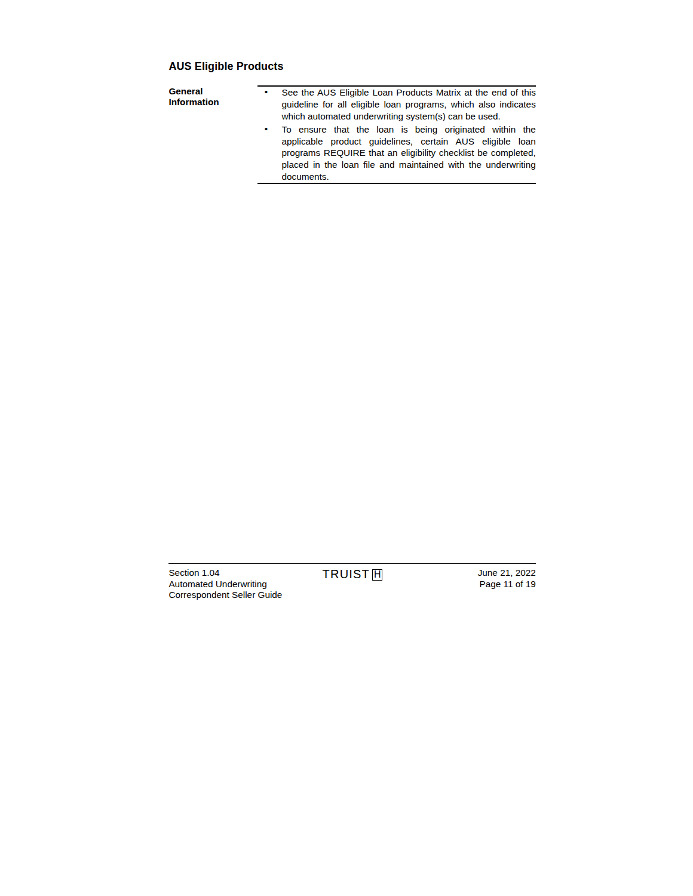AUS Eligible Products
| General Information | See the AUS Eligible Loan Products Matrix at the end of this guideline for all eligible loan programs, which also indicates which automated underwriting system(s) can be used. To ensure that the loan is being originated within the applicable product guidelines, certain AUS eligible loan programs REQUIRE that an eligibility checklist be completed, placed in the loan file and maintained with the underwriting documents. |
| Section 1.04 Automated Underwriting Correspondent Seller Guide | TRUIST H | June 21, 2022 Page 11 of 19 |